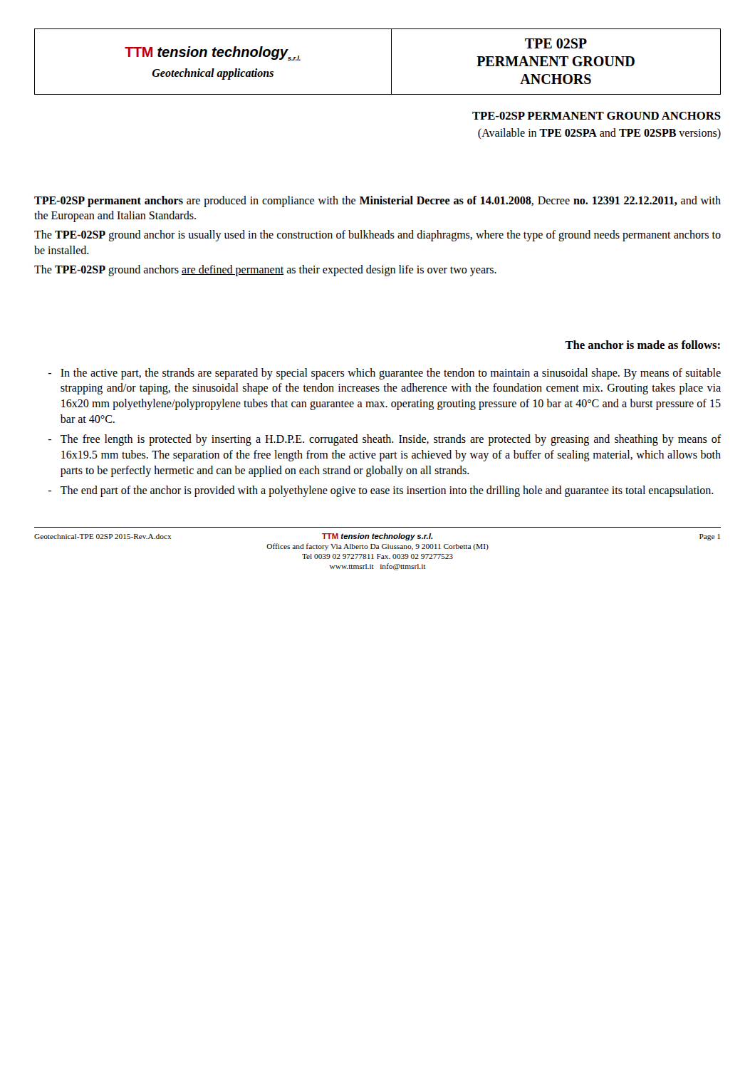| TTM tension technology s.r.l. Geotechnical applications | TPE 02SP PERMANENT GROUND ANCHORS |
TPE-02SP PERMANENT GROUND ANCHORS
(Available in TPE 02SPA and TPE 02SPB versions)
TPE-02SP permanent anchors are produced in compliance with the Ministerial Decree as of 14.01.2008, Decree no. 12391 22.12.2011, and with the European and Italian Standards.
The TPE-02SP ground anchor is usually used in the construction of bulkheads and diaphragms, where the type of ground needs permanent anchors to be installed.
The TPE-02SP ground anchors are defined permanent as their expected design life is over two years.
The anchor is made as follows:
In the active part, the strands are separated by special spacers which guarantee the tendon to maintain a sinusoidal shape. By means of suitable strapping and/or taping, the sinusoidal shape of the tendon increases the adherence with the foundation cement mix. Grouting takes place via 16x20 mm polyethylene/polypropylene tubes that can guarantee a max. operating grouting pressure of 10 bar at 40°C and a burst pressure of 15 bar at 40°C.
The free length is protected by inserting a H.D.P.E. corrugated sheath. Inside, strands are protected by greasing and sheathing by means of 16x19.5 mm tubes. The separation of the free length from the active part is achieved by way of a buffer of sealing material, which allows both parts to be perfectly hermetic and can be applied on each strand or globally on all strands.
The end part of the anchor is provided with a polyethylene ogive to ease its insertion into the drilling hole and guarantee its total encapsulation.
| Geotechnical-TPE 02SP 2015-Rev.A.docx | TTM tension technology s.r.l. Offices and factory Via Alberto Da Giussano, 9 20011 Corbetta (MI) Tel 0039 02 97277811 Fax. 0039 02 97277523 www.ttmsrl.it info@ttmsrl.it | Page 1 |